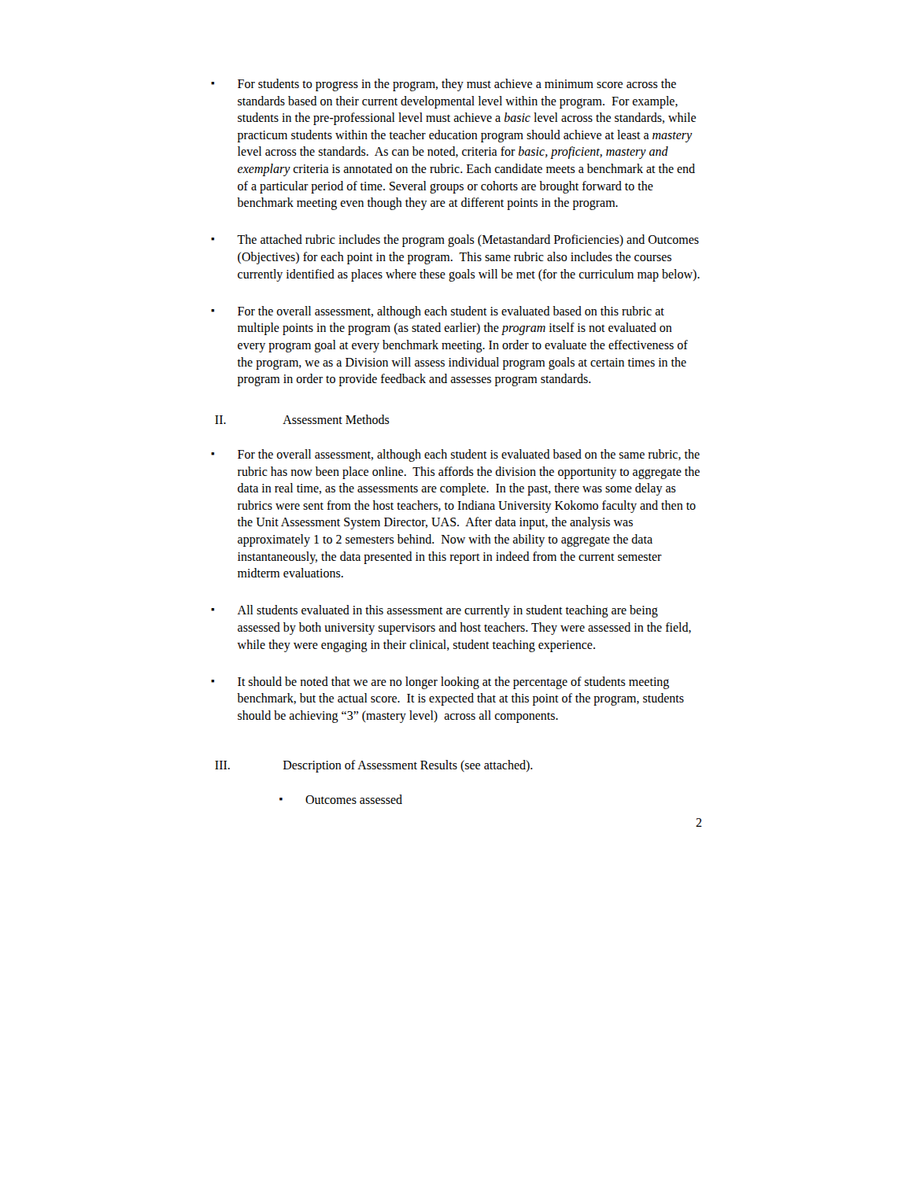For students to progress in the program, they must achieve a minimum score across the standards based on their current developmental level within the program. For example, students in the pre-professional level must achieve a basic level across the standards, while practicum students within the teacher education program should achieve at least a mastery level across the standards. As can be noted, criteria for basic, proficient, mastery and exemplary criteria is annotated on the rubric. Each candidate meets a benchmark at the end of a particular period of time. Several groups or cohorts are brought forward to the benchmark meeting even though they are at different points in the program.
The attached rubric includes the program goals (Metastandard Proficiencies) and Outcomes (Objectives) for each point in the program. This same rubric also includes the courses currently identified as places where these goals will be met (for the curriculum map below).
For the overall assessment, although each student is evaluated based on this rubric at multiple points in the program (as stated earlier) the program itself is not evaluated on every program goal at every benchmark meeting. In order to evaluate the effectiveness of the program, we as a Division will assess individual program goals at certain times in the program in order to provide feedback and assesses program standards.
II.
Assessment Methods
For the overall assessment, although each student is evaluated based on the same rubric, the rubric has now been place online. This affords the division the opportunity to aggregate the data in real time, as the assessments are complete. In the past, there was some delay as rubrics were sent from the host teachers, to Indiana University Kokomo faculty and then to the Unit Assessment System Director, UAS. After data input, the analysis was approximately 1 to 2 semesters behind. Now with the ability to aggregate the data instantaneously, the data presented in this report in indeed from the current semester midterm evaluations.
All students evaluated in this assessment are currently in student teaching are being assessed by both university supervisors and host teachers. They were assessed in the field, while they were engaging in their clinical, student teaching experience.
It should be noted that we are no longer looking at the percentage of students meeting benchmark, but the actual score. It is expected that at this point of the program, students should be achieving “3” (mastery level) across all components.
III.
Description of Assessment Results (see attached).
Outcomes assessed
2